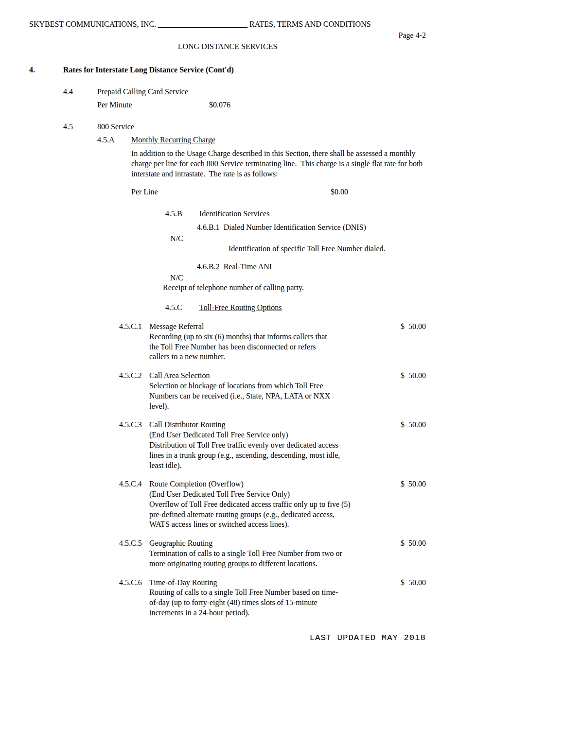SKYBEST COMMUNICATIONS, INC. _______________________ RATES, TERMS AND CONDITIONS
Page 4-2
LONG DISTANCE SERVICES
4. Rates for Interstate Long Distance Service (Cont'd)
4.4 Prepaid Calling Card Service
Per Minute$0.076
4.5800 Service
4.5.A Monthly Recurring Charge
In addition to the Usage Charge described in this Section, there shall be assessed a monthly charge per line for each 800 Service terminating line. This charge is a single flat rate for both interstate and intrastate. The rate is as follows:
Per Line$0.00
4.5.B Identification Services
4.6.B.1 Dialed Number Identification Service (DNIS)
N/C
Identification of specific Toll Free Number dialed.
4.6.B.2 Real-Time ANI
N/C
Receipt of telephone number of calling party.
4.5.C Toll-Free Routing Options
4.5.C.1 Message Referral$ 50.00
Recording (up to six (6) months) that informs callers that
the Toll Free Number has been disconnected or refers
callers to a new number.
4.5.C.2 Call Area Selection$ 50.00
Selection or blockage of locations from which Toll Free
Numbers can be received (i.e., State, NPA, LATA or NXX
level).
4.5.C.3 Call Distributor Routing$ 50.00
(End User Dedicated Toll Free Service only)
Distribution of Toll Free traffic evenly over dedicated access
lines in a trunk group (e.g., ascending, descending, most idle,
least idle).
4.5.C.4 Route Completion (Overflow)$ 50.00
(End User Dedicated Toll Free Service Only)
Overflow of Toll Free dedicated access traffic only up to five (5)
pre-defined alternate routing groups (e.g., dedicated access,
WATS access lines or switched access lines).
4.5.C.5 Geographic Routing$ 50.00
Termination of calls to a single Toll Free Number from two or
more originating routing groups to different locations.
4.5.C.6 Time-of-Day Routing$ 50.00
Routing of calls to a single Toll Free Number based on time-
of-day (up to forty-eight (48) times slots of 15-minute
increments in a 24-hour period).
LAST UPDATED MAY 2018